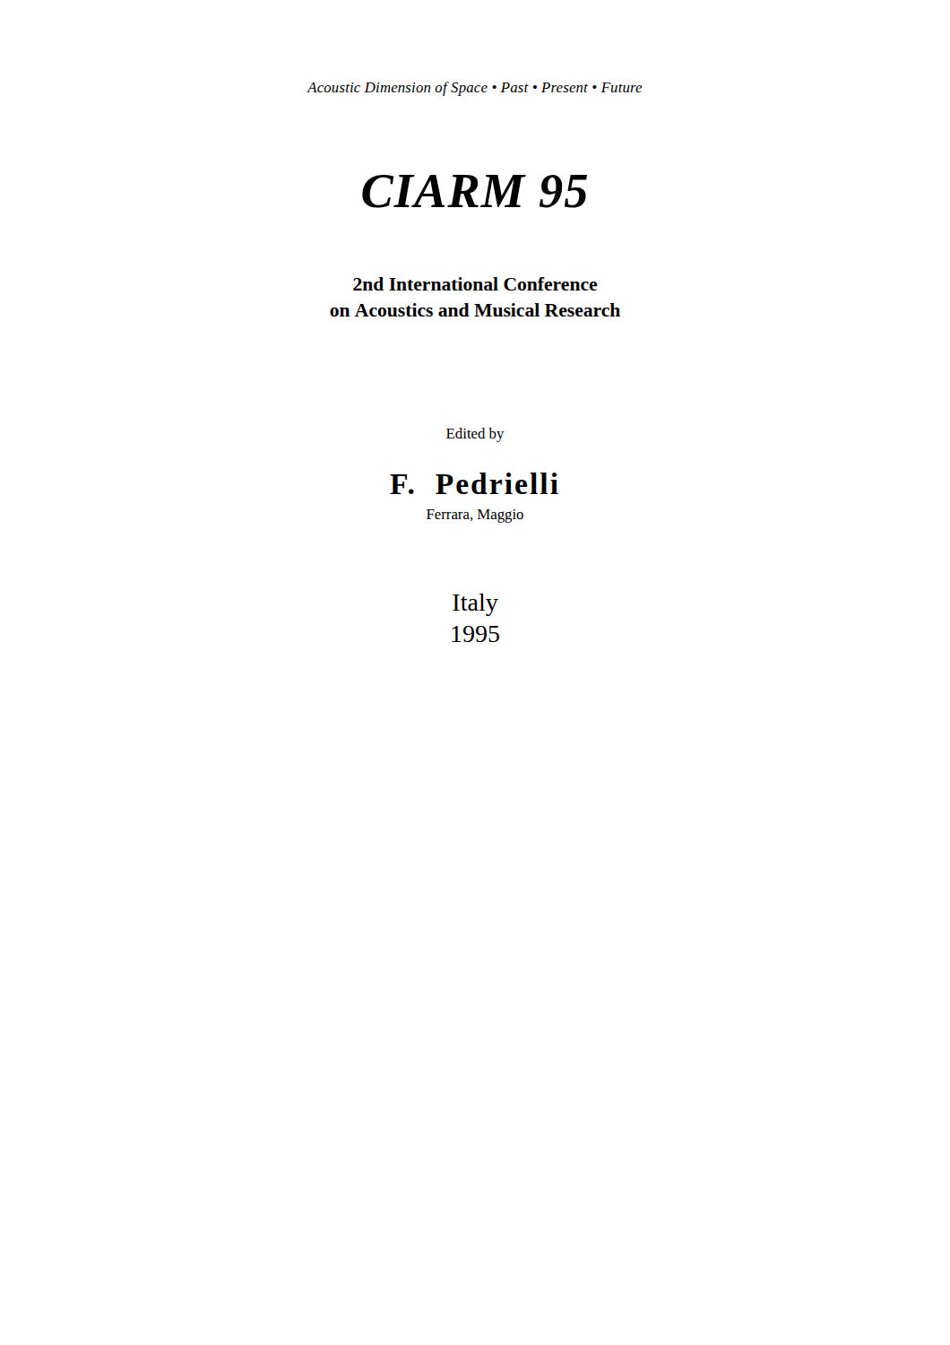Acoustic Dimension of Space • Past • Present • Future
CIARM 95
2nd International Conference
on Acoustics and Musical Research
Edited by
F. Pedrielli
Ferrara, Maggio
Italy
1995